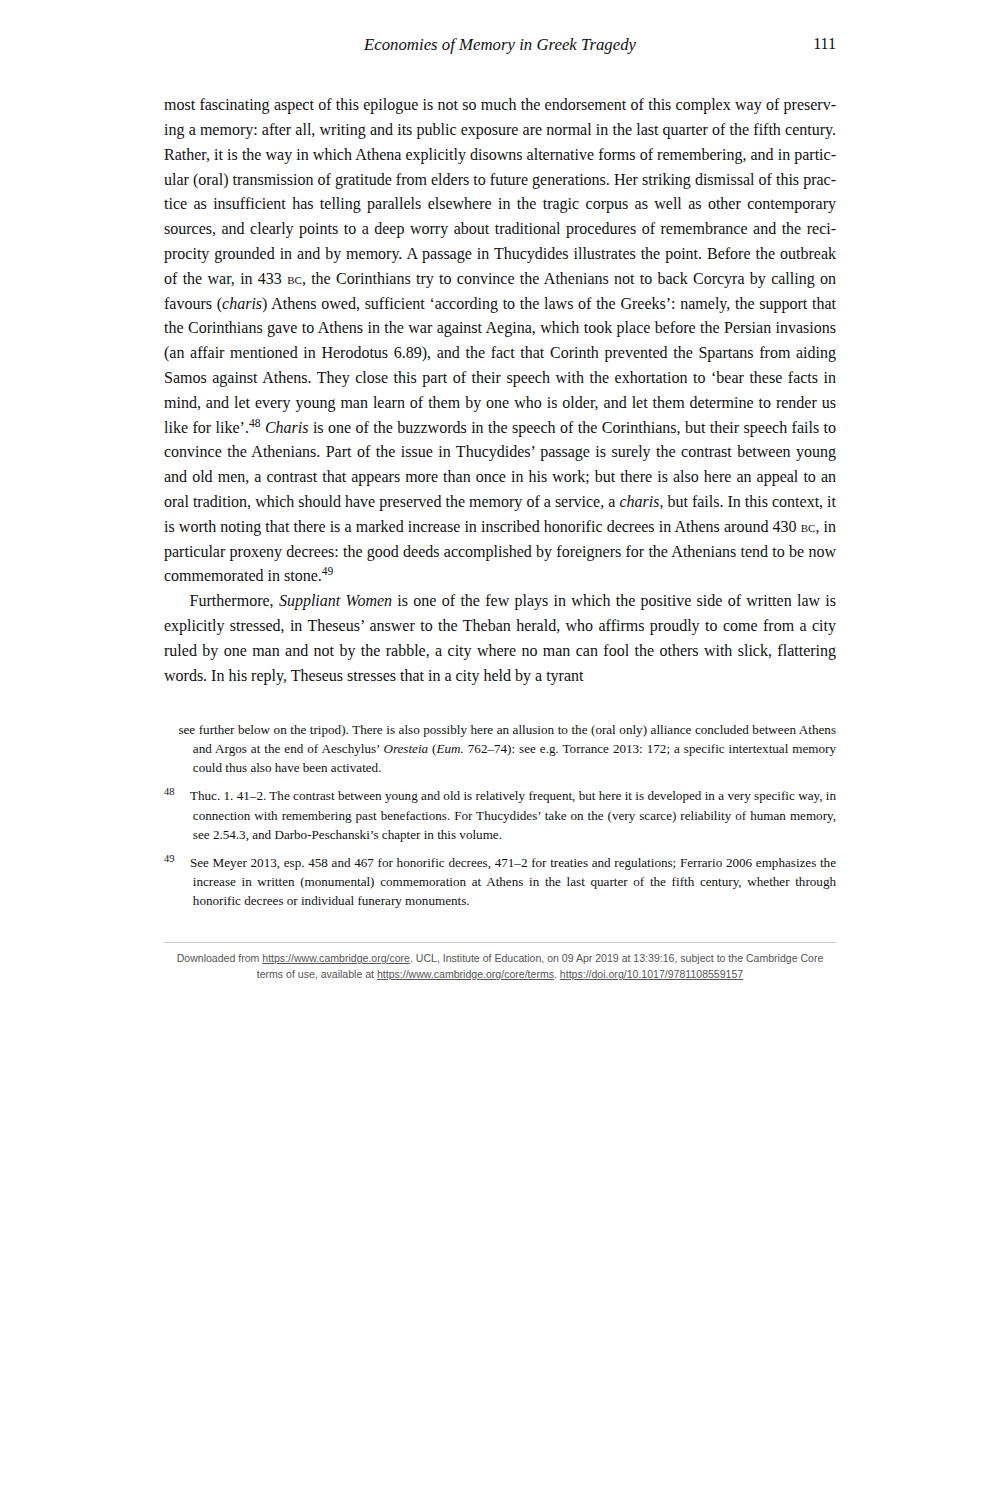Economies of Memory in Greek Tragedy 111
most fascinating aspect of this epilogue is not so much the endorsement of this complex way of preserving a memory: after all, writing and its public exposure are normal in the last quarter of the fifth century. Rather, it is the way in which Athena explicitly disowns alternative forms of remembering, and in particular (oral) transmission of gratitude from elders to future generations. Her striking dismissal of this practice as insufficient has telling parallels elsewhere in the tragic corpus as well as other contemporary sources, and clearly points to a deep worry about traditional procedures of remembrance and the reciprocity grounded in and by memory. A passage in Thucydides illustrates the point. Before the outbreak of the war, in 433 bc, the Corinthians try to convince the Athenians not to back Corcyra by calling on favours (charis) Athens owed, sufficient ‘according to the laws of the Greeks’: namely, the support that the Corinthians gave to Athens in the war against Aegina, which took place before the Persian invasions (an affair mentioned in Herodotus 6.89), and the fact that Corinth prevented the Spartans from aiding Samos against Athens. They close this part of their speech with the exhortation to ‘bear these facts in mind, and let every young man learn of them by one who is older, and let them determine to render us like for like’.48 Charis is one of the buzzwords in the speech of the Corinthians, but their speech fails to convince the Athenians. Part of the issue in Thucydides’ passage is surely the contrast between young and old men, a contrast that appears more than once in his work; but there is also here an appeal to an oral tradition, which should have preserved the memory of a service, a charis, but fails. In this context, it is worth noting that there is a marked increase in inscribed honorific decrees in Athens around 430 bc, in particular proxeny decrees: the good deeds accomplished by foreigners for the Athenians tend to be now commemorated in stone.49
Furthermore, Suppliant Women is one of the few plays in which the positive side of written law is explicitly stressed, in Theseus’ answer to the Theban herald, who affirms proudly to come from a city ruled by one man and not by the rabble, a city where no man can fool the others with slick, flattering words. In his reply, Theseus stresses that in a city held by a tyrant
see further below on the tripod). There is also possibly here an allusion to the (oral only) alliance concluded between Athens and Argos at the end of Aeschylus’ Oresteia (Eum. 762–74): see e.g. Torrance 2013: 172; a specific intertextual memory could thus also have been activated.
48 Thuc. 1. 41–2. The contrast between young and old is relatively frequent, but here it is developed in a very specific way, in connection with remembering past benefactions. For Thucydides’ take on the (very scarce) reliability of human memory, see 2.54.3, and Darbo-Peschanski’s chapter in this volume.
49 See Meyer 2013, esp. 458 and 467 for honorific decrees, 471–2 for treaties and regulations; Ferrario 2006 emphasizes the increase in written (monumental) commemoration at Athens in the last quarter of the fifth century, whether through honorific decrees or individual funerary monuments.
Downloaded from https://www.cambridge.org/core. UCL, Institute of Education, on 09 Apr 2019 at 13:39:16, subject to the Cambridge Core terms of use, available at https://www.cambridge.org/core/terms. https://doi.org/10.1017/9781108559157